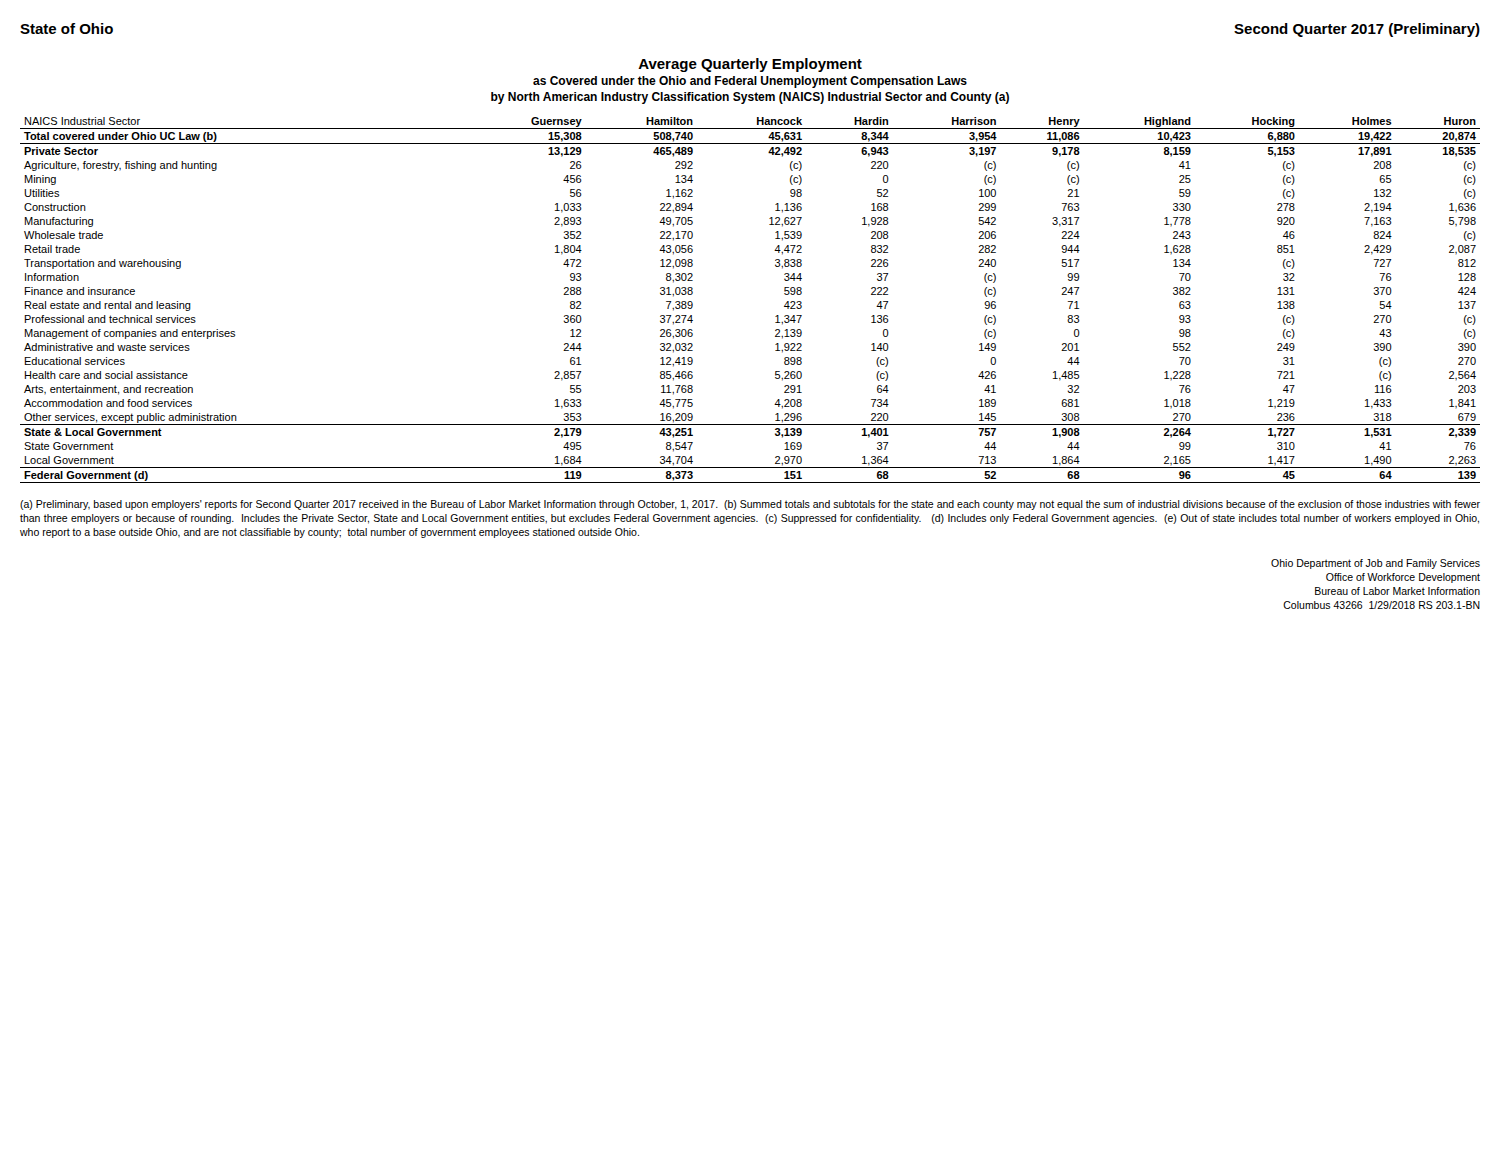State of Ohio Second Quarter 2017 (Preliminary)
Average Quarterly Employment
as Covered under the Ohio and Federal Unemployment Compensation Laws
by North American Industry Classification System (NAICS) Industrial Sector and County (a)
| NAICS Industrial Sector | Guernsey | Hamilton | Hancock | Hardin | Harrison | Henry | Highland | Hocking | Holmes | Huron |
| --- | --- | --- | --- | --- | --- | --- | --- | --- | --- | --- |
| Total covered under Ohio UC Law (b) | 15,308 | 508,740 | 45,631 | 8,344 | 3,954 | 11,086 | 10,423 | 6,880 | 19,422 | 20,874 |
| Private Sector | 13,129 | 465,489 | 42,492 | 6,943 | 3,197 | 9,178 | 8,159 | 5,153 | 17,891 | 18,535 |
| Agriculture, forestry, fishing and hunting | 26 | 292 | (c) | 220 | (c) | (c) | 41 | (c) | 208 | (c) |
| Mining | 456 | 134 | (c) | 0 | (c) | (c) | 25 | (c) | 65 | (c) |
| Utilities | 56 | 1,162 | 98 | 52 | 100 | 21 | 59 | (c) | 132 | (c) |
| Construction | 1,033 | 22,894 | 1,136 | 168 | 299 | 763 | 330 | 278 | 2,194 | 1,636 |
| Manufacturing | 2,893 | 49,705 | 12,627 | 1,928 | 542 | 3,317 | 1,778 | 920 | 7,163 | 5,798 |
| Wholesale trade | 352 | 22,170 | 1,539 | 208 | 206 | 224 | 243 | 46 | 824 | (c) |
| Retail trade | 1,804 | 43,056 | 4,472 | 832 | 282 | 944 | 1,628 | 851 | 2,429 | 2,087 |
| Transportation and warehousing | 472 | 12,098 | 3,838 | 226 | 240 | 517 | 134 | (c) | 727 | 812 |
| Information | 93 | 8,302 | 344 | 37 | (c) | 99 | 70 | 32 | 76 | 128 |
| Finance and insurance | 288 | 31,038 | 598 | 222 | (c) | 247 | 382 | 131 | 370 | 424 |
| Real estate and rental and leasing | 82 | 7,389 | 423 | 47 | 96 | 71 | 63 | 138 | 54 | 137 |
| Professional and technical services | 360 | 37,274 | 1,347 | 136 | (c) | 83 | 93 | (c) | 270 | (c) |
| Management of companies and enterprises | 12 | 26,306 | 2,139 | 0 | (c) | 0 | 98 | (c) | 43 | (c) |
| Administrative and waste services | 244 | 32,032 | 1,922 | 140 | 149 | 201 | 552 | 249 | 390 | 390 |
| Educational services | 61 | 12,419 | 898 | (c) | 0 | 44 | 70 | 31 | (c) | 270 |
| Health care and social assistance | 2,857 | 85,466 | 5,260 | (c) | 426 | 1,485 | 1,228 | 721 | (c) | 2,564 |
| Arts, entertainment, and recreation | 55 | 11,768 | 291 | 64 | 41 | 32 | 76 | 47 | 116 | 203 |
| Accommodation and food services | 1,633 | 45,775 | 4,208 | 734 | 189 | 681 | 1,018 | 1,219 | 1,433 | 1,841 |
| Other services, except public administration | 353 | 16,209 | 1,296 | 220 | 145 | 308 | 270 | 236 | 318 | 679 |
| State & Local Government | 2,179 | 43,251 | 3,139 | 1,401 | 757 | 1,908 | 2,264 | 1,727 | 1,531 | 2,339 |
| State Government | 495 | 8,547 | 169 | 37 | 44 | 44 | 99 | 310 | 41 | 76 |
| Local Government | 1,684 | 34,704 | 2,970 | 1,364 | 713 | 1,864 | 2,165 | 1,417 | 1,490 | 2,263 |
| Federal Government (d) | 119 | 8,373 | 151 | 68 | 52 | 68 | 96 | 45 | 64 | 139 |
(a) Preliminary, based upon employers' reports for Second Quarter 2017 received in the Bureau of Labor Market Information through October, 1, 2017. (b) Summed totals and subtotals for the state and each county may not equal the sum of industrial divisions because of the exclusion of those industries with fewer than three employers or because of rounding. Includes the Private Sector, State and Local Government entities, but excludes Federal Government agencies. (c) Suppressed for confidentiality. (d) Includes only Federal Government agencies. (e) Out of state includes total number of workers employed in Ohio, who report to a base outside Ohio, and are not classifiable by county; total number of government employees stationed outside Ohio.
Ohio Department of Job and Family Services
Office of Workforce Development
Bureau of Labor Market Information
Columbus 43266 1/29/2018 RS 203.1-BN